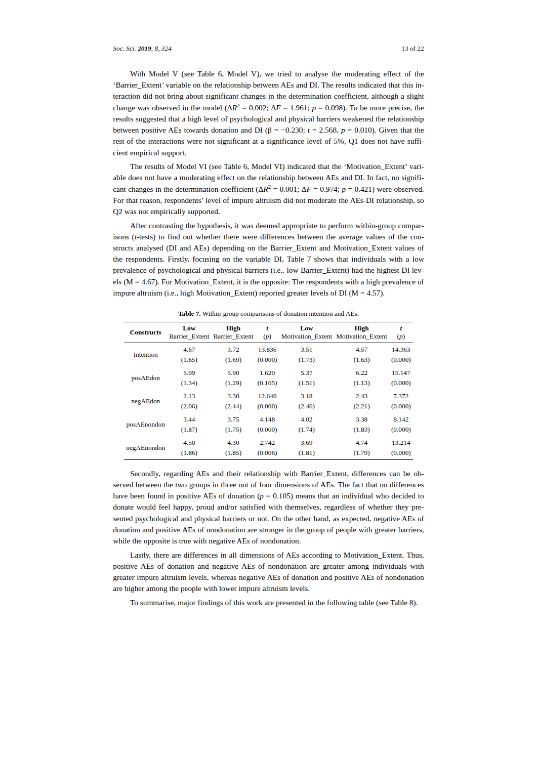Soc. Sci. 2019, 8, 324
13 of 22
With Model V (see Table 6, Model V), we tried to analyse the moderating effect of the ‘Barrier_Extent’ variable on the relationship between AEs and DI. The results indicated that this interaction did not bring about significant changes in the determination coefficient, although a slight change was observed in the model (ΔR2 = 0.002; ΔF = 1.961; p = 0.098). To be more precise, the results suggested that a high level of psychological and physical barriers weakened the relationship between positive AEs towards donation and DI (β = −0.230; t = 2.568, p = 0.010). Given that the rest of the interactions were not significant at a significance level of 5%, Q1 does not have sufficient empirical support.
The results of Model VI (see Table 6, Model VI) indicated that the ‘Motivation_Extent’ variable does not have a moderating effect on the relationship between AEs and DI. In fact, no significant changes in the determination coefficient (ΔR2 = 0.001; ΔF = 0.974; p = 0.421) were observed. For that reason, respondents’ level of impure altruism did not moderate the AEs-DI relationship, so Q2 was not empirically supported.
After contrasting the hypothesis, it was deemed appropriate to perform within-group comparisons (t-tests) to find out whether there were differences between the average values of the constructs analysed (DI and AEs) depending on the Barrier_Extent and Motivation_Extent values of the respondents. Firstly, focusing on the variable DI, Table 7 shows that individuals with a low prevalence of psychological and physical barriers (i.e., low Barrier_Extent) had the highest DI levels (M = 4.67). For Motivation_Extent, it is the opposite: The respondents with a high prevalence of impure altruism (i.e., high Motivation_Extent) reported greater levels of DI (M = 4.57).
Table 7. Within-group comparisons of donation intention and AEs.
| Constructs | Low Barrier_Extent | High Barrier_Extent | t ( p ) | Low Motivation_Extent | High Motivation_Extent | t ( p ) |
| --- | --- | --- | --- | --- | --- | --- |
| Intention | 4.67 (1.65) | 3.72 (1.69) | 13.836 (0.000) | 3.51 (1.73) | 4.57 (1.63) | 14.363 (0.000) |
| posAEdon | 5.99 (1.34) | 5.90 (1.29) | 1.620 (0.105) | 5.37 (1.51) | 6.22 (1.13) | 15.147 (0.000) |
| negAEdon | 2.13 (2.06) | 3.30 (2.44) | 12.640 (0.000) | 3.18 (2.46) | 2.43 (2.21) | 7.372 (0.000) |
| posAEnondon | 3.44 (1.87) | 3.75 (1.75) | 4.148 (0.000) | 4.02 (1.74) | 3.38 (1.83) | 8.142 (0.000) |
| negAEnondon | 4.50 (1.86) | 4.30 (1.85) | 2.742 (0.006) | 3.69 (1.81) | 4.74 (1.79) | 13.214 (0.000) |
Secondly, regarding AEs and their relationship with Barrier_Extent, differences can be observed between the two groups in three out of four dimensions of AEs. The fact that no differences have been found in positive AEs of donation (p = 0.105) means that an individual who decided to donate would feel happy, proud and/or satisfied with themselves, regardless of whether they presented psychological and physical barriers or not. On the other hand, as expected, negative AEs of donation and positive AEs of nondonation are stronger in the group of people with greater barriers, while the opposite is true with negative AEs of nondonation.
Lastly, there are differences in all dimensions of AEs according to Motivation_Extent. Thus, positive AEs of donation and negative AEs of nondonation are greater among individuals with greater impure altruism levels, whereas negative AEs of donation and positive AEs of nondonation are higher among the people with lower impure altruism levels.
To summarise, major findings of this work are presented in the following table (see Table 8).